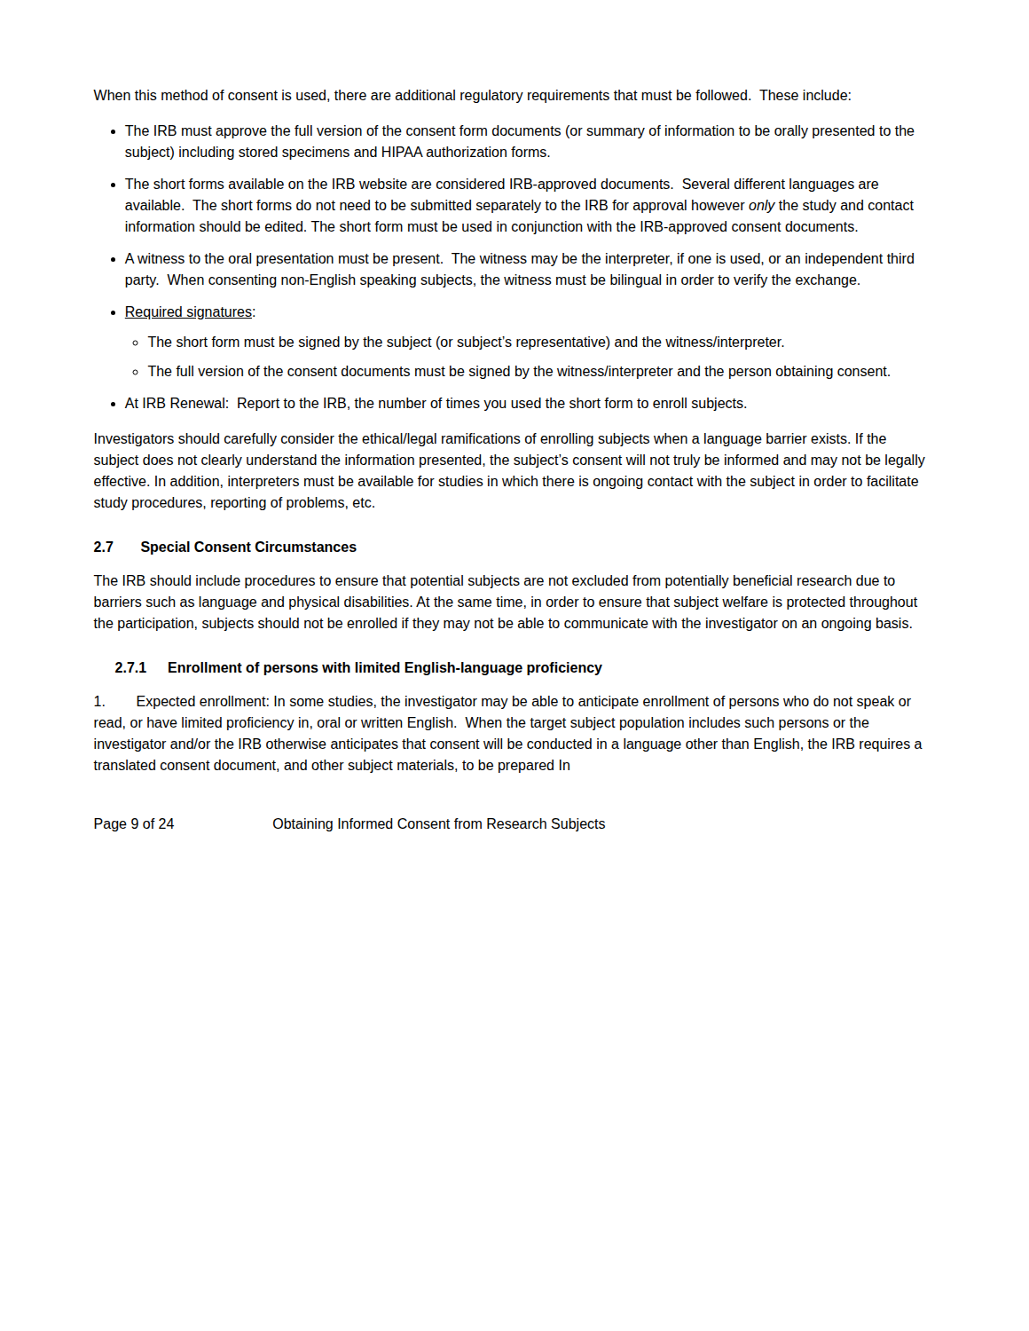When this method of consent is used, there are additional regulatory requirements that must be followed. These include:
The IRB must approve the full version of the consent form documents (or summary of information to be orally presented to the subject) including stored specimens and HIPAA authorization forms.
The short forms available on the IRB website are considered IRB-approved documents. Several different languages are available. The short forms do not need to be submitted separately to the IRB for approval however only the study and contact information should be edited. The short form must be used in conjunction with the IRB-approved consent documents.
A witness to the oral presentation must be present. The witness may be the interpreter, if one is used, or an independent third party. When consenting non-English speaking subjects, the witness must be bilingual in order to verify the exchange.
Required signatures:
The short form must be signed by the subject (or subject’s representative) and the witness/interpreter.
The full version of the consent documents must be signed by the witness/interpreter and the person obtaining consent.
At IRB Renewal: Report to the IRB, the number of times you used the short form to enroll subjects.
Investigators should carefully consider the ethical/legal ramifications of enrolling subjects when a language barrier exists. If the subject does not clearly understand the information presented, the subject’s consent will not truly be informed and may not be legally effective. In addition, interpreters must be available for studies in which there is ongoing contact with the subject in order to facilitate study procedures, reporting of problems, etc.
2.7 Special Consent Circumstances
The IRB should include procedures to ensure that potential subjects are not excluded from potentially beneficial research due to barriers such as language and physical disabilities. At the same time, in order to ensure that subject welfare is protected throughout the participation, subjects should not be enrolled if they may not be able to communicate with the investigator on an ongoing basis.
2.7.1 Enrollment of persons with limited English-language proficiency
1. Expected enrollment: In some studies, the investigator may be able to anticipate enrollment of persons who do not speak or read, or have limited proficiency in, oral or written English. When the target subject population includes such persons or the investigator and/or the IRB otherwise anticipates that consent will be conducted in a language other than English, the IRB requires a translated consent document, and other subject materials, to be prepared In
Page 9 of 24 Obtaining Informed Consent from Research Subjects